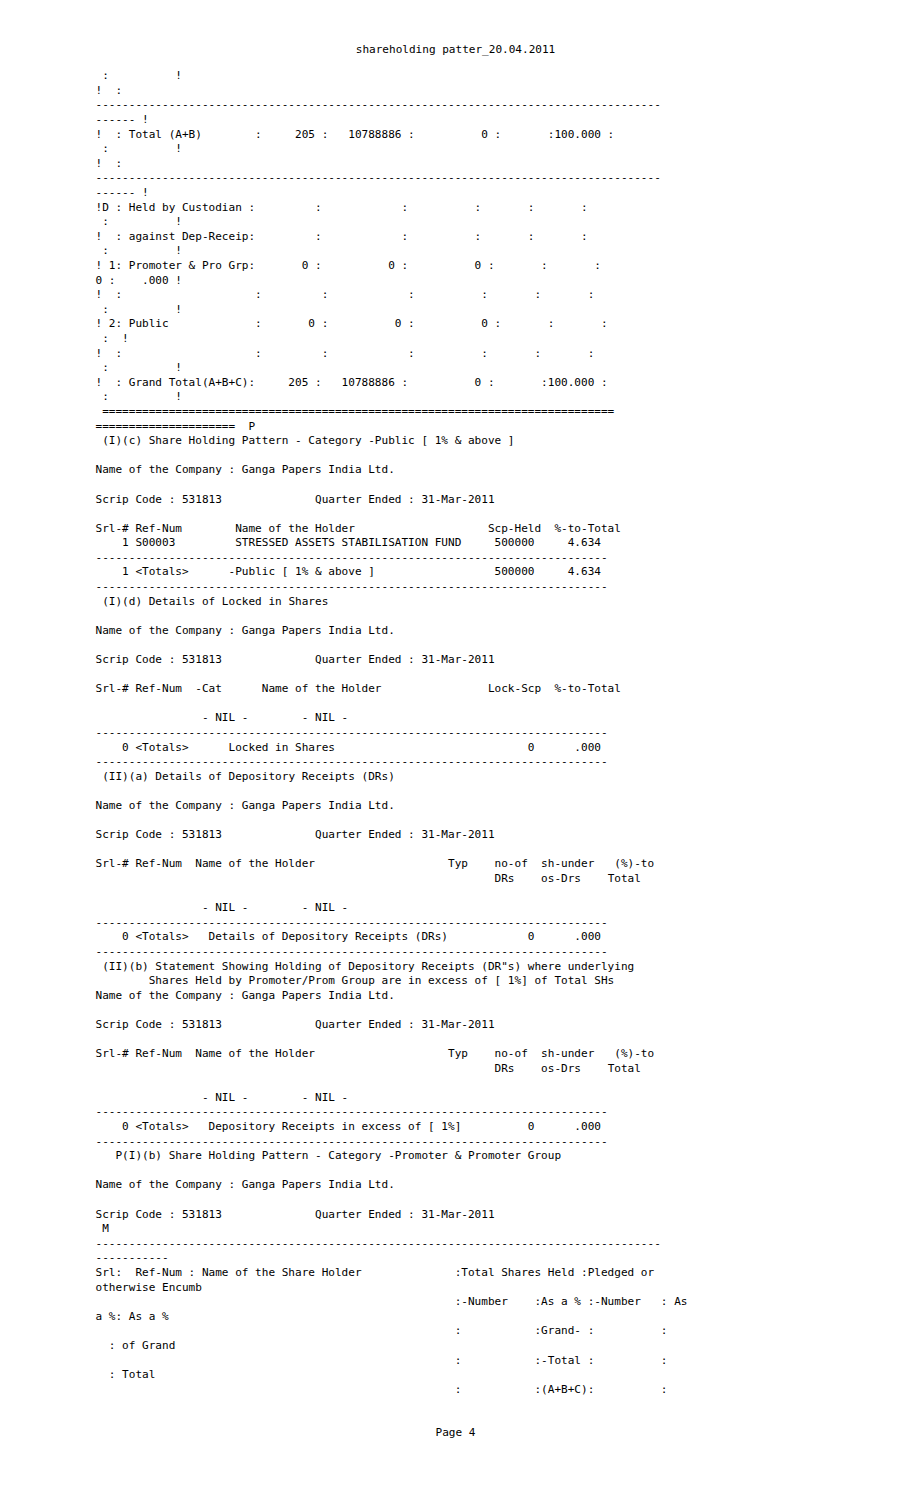shareholding patter_20.04.2011
 :          !
!  :
-------------------------------------------------------------------------------------
------ !
!  : Total (A+B)        :     205 :   10788886 :          0 :       :100.000 :
 :          !
!  :
-------------------------------------------------------------------------------------
------ !
!D : Held by Custodian :         :            :          :       :       :
 :          !
!  : against Dep-Receip:         :            :          :       :       :
 :          !
! 1: Promoter & Pro Grp:       0 :          0 :          0 :       :       :
0 :    .000 !
!  :                    :         :            :          :       :       :
 :          !
! 2: Public             :       0 :          0 :          0 :       :       :
 :  !
!  :                    :         :            :          :       :       :
 :          !
!  : Grand Total(A+B+C):     205 :   10788886 :          0 :       :100.000 :
 :          !
 =============================================================================
=====================  P
 (I)(c) Share Holding Pattern - Category -Public [ 1% & above ]

Name of the Company : Ganga Papers India Ltd.

Scrip Code : 531813              Quarter Ended : 31-Mar-2011

Srl-# Ref-Num        Name of the Holder                    Scp-Held  %-to-Total
    1 S00003         STRESSED ASSETS STABILISATION FUND     500000     4.634
-----------------------------------------------------------------------------
    1 <Totals>      -Public [ 1% & above ]                  500000     4.634
-----------------------------------------------------------------------------
 (I)(d) Details of Locked in Shares

Name of the Company : Ganga Papers India Ltd.

Scrip Code : 531813              Quarter Ended : 31-Mar-2011

Srl-# Ref-Num  -Cat      Name of the Holder                Lock-Scp  %-to-Total

                - NIL -        - NIL -
-----------------------------------------------------------------------------
    0 <Totals>      Locked in Shares                             0      .000
-----------------------------------------------------------------------------
 (II)(a) Details of Depository Receipts (DRs)

Name of the Company : Ganga Papers India Ltd.

Scrip Code : 531813              Quarter Ended : 31-Mar-2011

Srl-# Ref-Num  Name of the Holder                    Typ    no-of  sh-under   (%)-to
                                                            DRs    os-Drs    Total

                - NIL -        - NIL -
-----------------------------------------------------------------------------
    0 <Totals>   Details of Depository Receipts (DRs)            0      .000
-----------------------------------------------------------------------------
 (II)(b) Statement Showing Holding of Depository Receipts (DR"s) where underlying
        Shares Held by Promoter/Prom Group are in excess of [ 1%] of Total SHs
Name of the Company : Ganga Papers India Ltd.

Scrip Code : 531813              Quarter Ended : 31-Mar-2011

Srl-# Ref-Num  Name of the Holder                    Typ    no-of  sh-under   (%)-to
                                                            DRs    os-Drs    Total

                - NIL -        - NIL -
-----------------------------------------------------------------------------
    0 <Totals>   Depository Receipts in excess of [ 1%]          0      .000
-----------------------------------------------------------------------------
   P(I)(b) Share Holding Pattern - Category -Promoter & Promoter Group

Name of the Company : Ganga Papers India Ltd.

Scrip Code : 531813              Quarter Ended : 31-Mar-2011
 M
-------------------------------------------------------------------------------------
-----------
Srl:  Ref-Num : Name of the Share Holder              :Total Shares Held :Pledged or
otherwise Encumb
                                                      :-Number    :As a % :-Number   : As
a %: As a %
                                                      :           :Grand- :          :
  : of Grand
                                                      :           :-Total :          :
  : Total
                                                      :           :(A+B+C):          :
Page 4